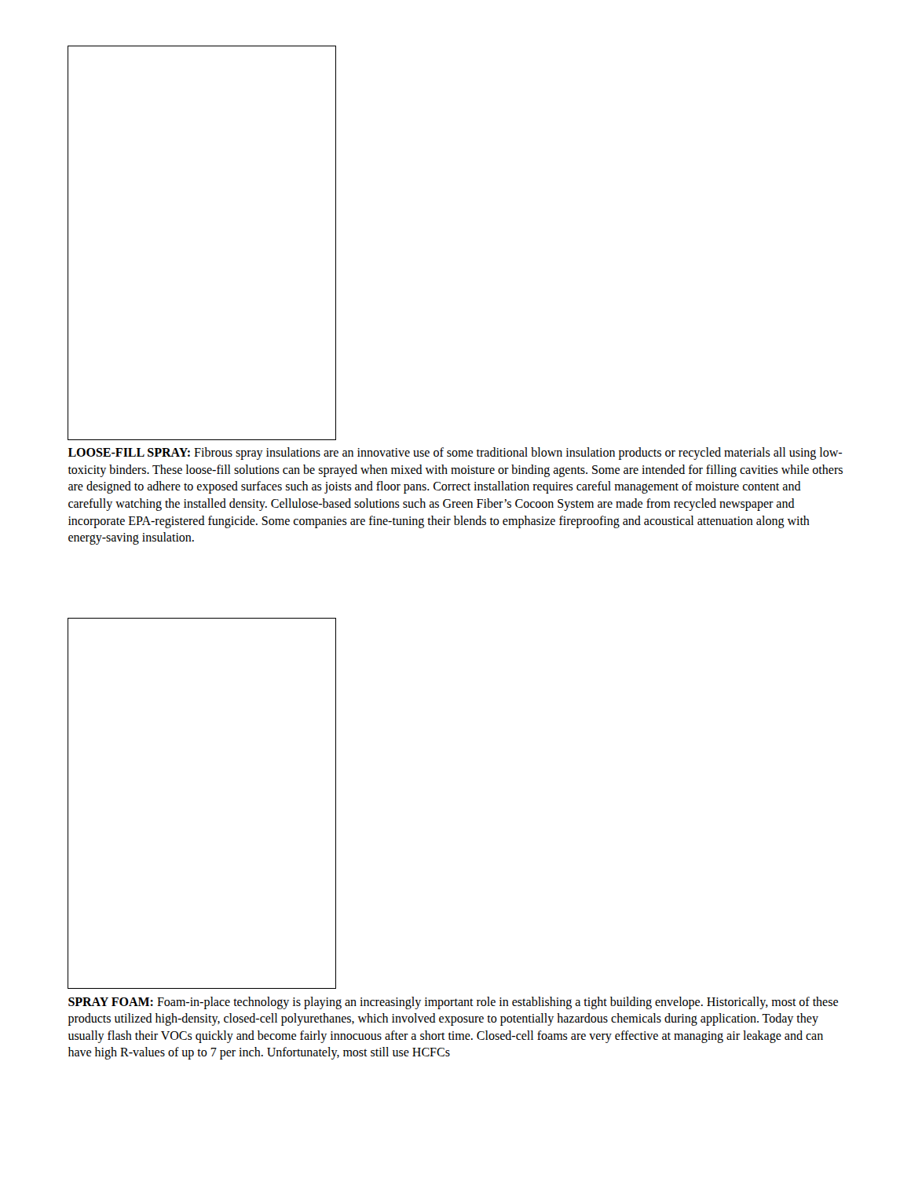LOOSE-FILL SPRAY: Fibrous spray insulations are an innovative use of some traditional blown insulation products or recycled materials all using low-toxicity binders. These loose-fill solutions can be sprayed when mixed with moisture or binding agents. Some are intended for filling cavities while others are designed to adhere to exposed surfaces such as joists and floor pans. Correct installation requires careful management of moisture content and carefully watching the installed density. Cellulose-based solutions such as Green Fiber’s Cocoon System are made from recycled newspaper and incorporate EPA-registered fungicide. Some companies are fine-tuning their blends to emphasize fireproofing and acoustical attenuation along with energy-saving insulation.
SPRAY FOAM: Foam-in-place technology is playing an increasingly important role in establishing a tight building envelope. Historically, most of these products utilized high-density, closed-cell polyurethanes, which involved exposure to potentially hazardous chemicals during application. Today they usually flash their VOCs quickly and become fairly innocuous after a short time. Closed-cell foams are very effective at managing air leakage and can have high R-values of up to 7 per inch. Unfortunately, most still use HCFCs